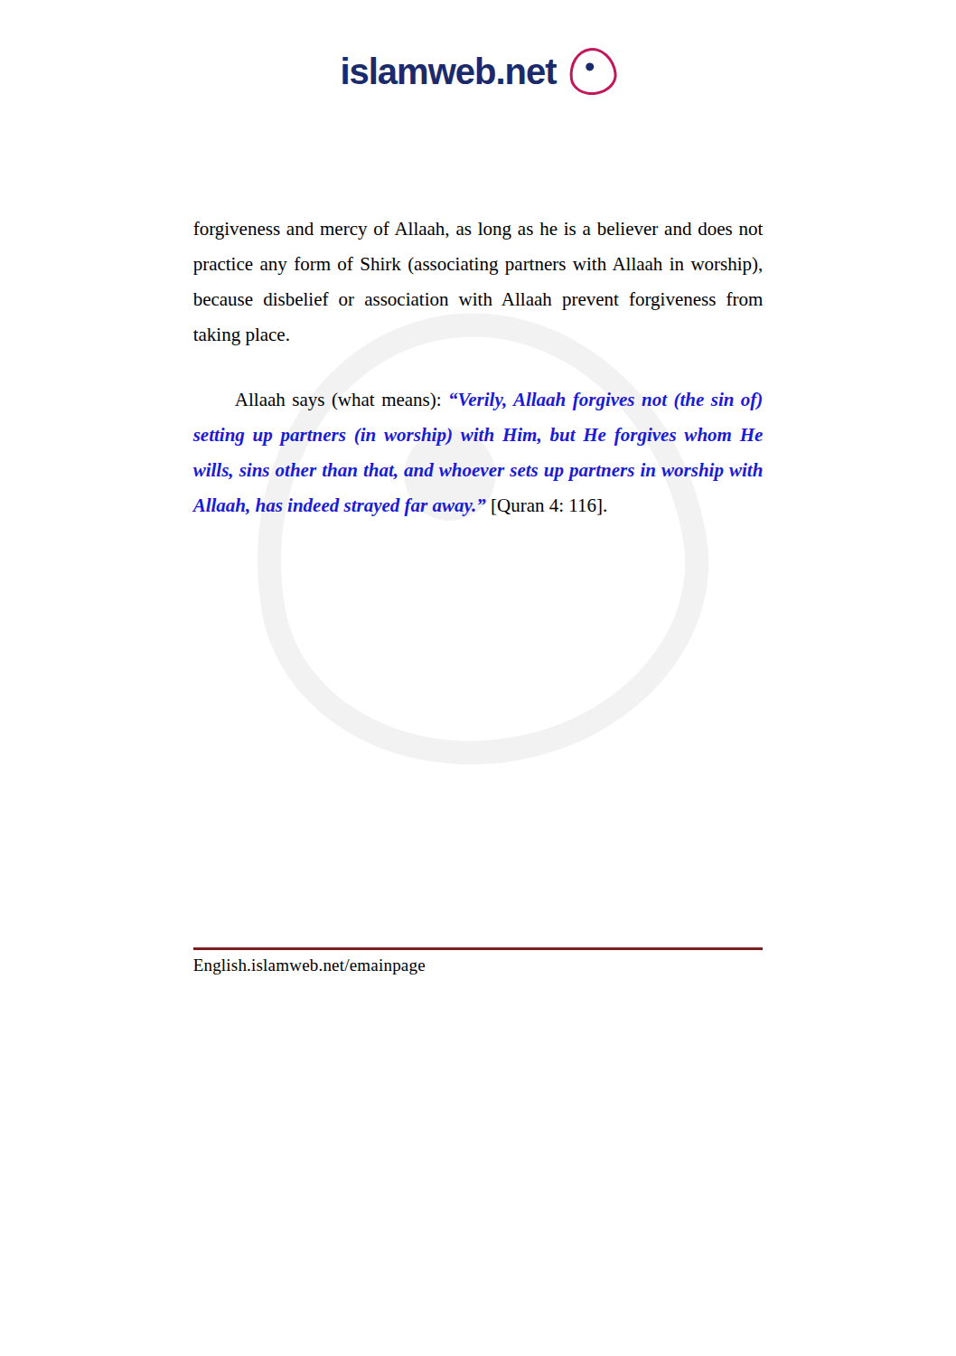islamweb.net
forgiveness and mercy of Allaah, as long as he is a believer and does not practice any form of Shirk (associating partners with Allaah in worship), because disbelief or association with Allaah prevent forgiveness from taking place.
Allaah says (what means): “Verily, Allaah forgives not (the sin of) setting up partners (in worship) with Him, but He forgives whom He wills, sins other than that, and whoever sets up partners in worship with Allaah, has indeed strayed far away.” [Quran 4: 116].
English.islamweb.net/emainpage